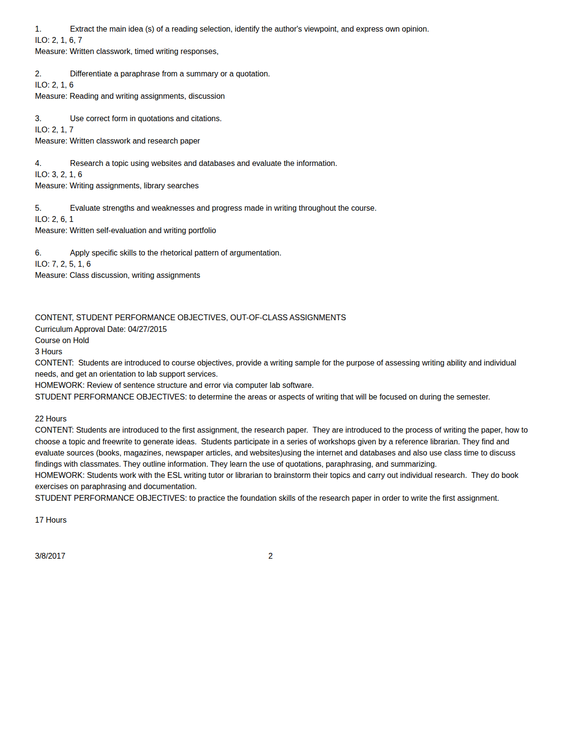1. Extract the main idea (s) of a reading selection, identify the author's viewpoint, and express own opinion.
ILO: 2, 1, 6, 7
Measure: Written classwork, timed writing responses,
2. Differentiate a paraphrase from a summary or a quotation.
ILO: 2, 1, 6
Measure: Reading and writing assignments, discussion
3. Use correct form in quotations and citations.
ILO: 2, 1, 7
Measure: Written classwork and research paper
4. Research a topic using websites and databases and evaluate the information.
ILO: 3, 2, 1, 6
Measure: Writing assignments, library searches
5. Evaluate strengths and weaknesses and progress made in writing throughout the course.
ILO: 2, 6, 1
Measure: Written self-evaluation and writing portfolio
6. Apply specific skills to the rhetorical pattern of argumentation.
ILO: 7, 2, 5, 1, 6
Measure: Class discussion, writing assignments
CONTENT, STUDENT PERFORMANCE OBJECTIVES, OUT-OF-CLASS ASSIGNMENTS
Curriculum Approval Date: 04/27/2015
Course on Hold
3 Hours
CONTENT: Students are introduced to course objectives, provide a writing sample for the purpose of assessing writing ability and individual needs, and get an orientation to lab support services.
HOMEWORK: Review of sentence structure and error via computer lab software.
STUDENT PERFORMANCE OBJECTIVES: to determine the areas or aspects of writing that will be focused on during the semester.
22 Hours
CONTENT: Students are introduced to the first assignment, the research paper. They are introduced to the process of writing the paper, how to choose a topic and freewrite to generate ideas. Students participate in a series of workshops given by a reference librarian. They find and evaluate sources (books, magazines, newspaper articles, and websites)using the internet and databases and also use class time to discuss findings with classmates. They outline information. They learn the use of quotations, paraphrasing, and summarizing.
HOMEWORK: Students work with the ESL writing tutor or librarian to brainstorm their topics and carry out individual research. They do book exercises on paraphrasing and documentation.
STUDENT PERFORMANCE OBJECTIVES: to practice the foundation skills of the research paper in order to write the first assignment.
17 Hours
3/8/2017 2